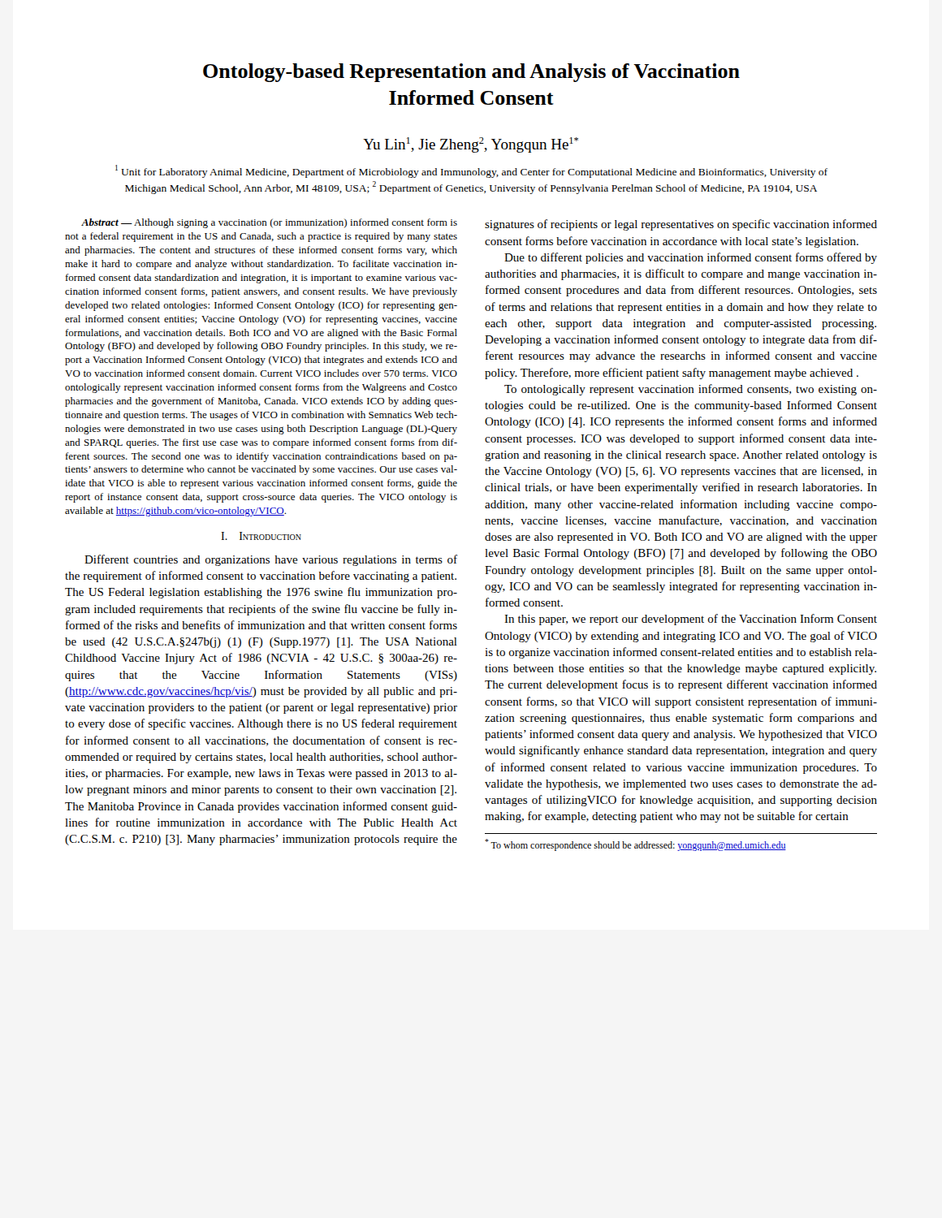Ontology-based Representation and Analysis of Vaccination
Informed Consent
Yu Lin1, Jie Zheng2, Yongqun He1*
1 Unit for Laboratory Animal Medicine, Department of Microbiology and Immunology, and Center for Computational Medicine and Bioinformatics, University of Michigan Medical School, Ann Arbor, MI 48109, USA; 2 Department of Genetics, University of Pennsylvania Perelman School of Medicine, PA 19104, USA
Abstract — Although signing a vaccination (or immunization) informed consent form is not a federal requirement in the US and Canada, such a practice is required by many states and pharmacies. The content and structures of these informed consent forms vary, which make it hard to compare and analyze without standardization. To facilitate vaccination informed consent data standardization and integration, it is important to examine various vaccination informed consent forms, patient answers, and consent results. We have previously developed two related ontologies: Informed Consent Ontology (ICO) for representing general informed consent entities; Vaccine Ontology (VO) for representing vaccines, vaccine formulations, and vaccination details. Both ICO and VO are aligned with the Basic Formal Ontology (BFO) and developed by following OBO Foundry principles. In this study, we report a Vaccination Informed Consent Ontology (VICO) that integrates and extends ICO and VO to vaccination informed consent domain. Current VICO includes over 570 terms. VICO ontologically represent vaccination informed consent forms from the Walgreens and Costco pharmacies and the government of Manitoba, Canada. VICO extends ICO by adding questionnaire and question terms. The usages of VICO in combination with Semnatics Web technologies were demonstrated in two use cases using both Description Language (DL)-Query and SPARQL queries. The first use case was to compare informed consent forms from different sources. The second one was to identify vaccination contraindications based on patients’ answers to determine who cannot be vaccinated by some vaccines. Our use cases validate that VICO is able to represent various vaccination informed consent forms, guide the report of instance consent data, support cross-source data queries. The VICO ontology is available at https://github.com/vico-ontology/VICO.
I. Introduction
Different countries and organizations have various regulations in terms of the requirement of informed consent to vaccination before vaccinating a patient. The US Federal legislation establishing the 1976 swine flu immunization program included requirements that recipients of the swine flu vaccine be fully informed of the risks and benefits of immunization and that written consent forms be used (42 U.S.C.A.§247b(j) (1) (F) (Supp.1977) [1]. The USA National Childhood Vaccine Injury Act of 1986 (NCVIA - 42 U.S.C. § 300aa-26) requires that the Vaccine Information Statements (VISs) (http://www.cdc.gov/vaccines/hcp/vis/) must be provided by all public and private vaccination providers to the patient (or parent or legal representative) prior to every dose of specific vaccines. Although there is no US federal requirement for informed consent to all vaccinations, the documentation of consent is recommended or required by certains states, local health authorities, school authorities, or pharmacies. For example, new laws in Texas were passed in 2013 to allow pregnant minors and minor parents to consent to their own vaccination [2]. The Manitoba Province in Canada provides vaccination informed consent guidlines for routine immunization in accordance with The Public Health Act (C.C.S.M. c. P210) [3]. Many pharmacies’ immunization protocols require the signatures of recipients or legal representatives on specific vaccination informed consent forms before vaccination in accordance with local state’s legislation.
Due to different policies and vaccination informed consent forms offered by authorities and pharmacies, it is difficult to compare and mange vaccination informed consent procedures and data from different resources. Ontologies, sets of terms and relations that represent entities in a domain and how they relate to each other, support data integration and computer-assisted processing. Developing a vaccination informed consent ontology to integrate data from different resources may advance the researchs in informed consent and vaccine policy. Therefore, more efficient patient safty management maybe achieved .
To ontologically represent vaccination informed consents, two existing ontologies could be re-utilized. One is the community-based Informed Consent Ontology (ICO) [4]. ICO represents the informed consent forms and informed consent processes. ICO was developed to support informed consent data integration and reasoning in the clinical research space. Another related ontology is the Vaccine Ontology (VO) [5, 6]. VO represents vaccines that are licensed, in clinical trials, or have been experimentally verified in research laboratories. In addition, many other vaccine-related information including vaccine components, vaccine licenses, vaccine manufacture, vaccination, and vaccination doses are also represented in VO. Both ICO and VO are aligned with the upper level Basic Formal Ontology (BFO) [7] and developed by following the OBO Foundry ontology development principles [8]. Built on the same upper ontology, ICO and VO can be seamlessly integrated for representing vaccination informed consent.
In this paper, we report our development of the Vaccination Inform Consent Ontology (VICO) by extending and integrating ICO and VO. The goal of VICO is to organize vaccination informed consent-related entities and to establish relations between those entities so that the knowledge maybe captured explicitly. The current delevelopment focus is to represent different vaccination informed consent forms, so that VICO will support consistent representation of immunization screening questionnaires, thus enable systematic form comparions and patients’ informed consent data query and analysis. We hypothesized that VICO would significantly enhance standard data representation, integration and query of informed consent related to various vaccine immunization procedures. To validate the hypothesis, we implemented two uses cases to demonstrate the advantages of utilizingVICO for knowledge acquisition, and supporting decision making, for example, detecting patient who may not be suitable for certain
* To whom correspondence should be addressed: yongqunh@med.umich.edu